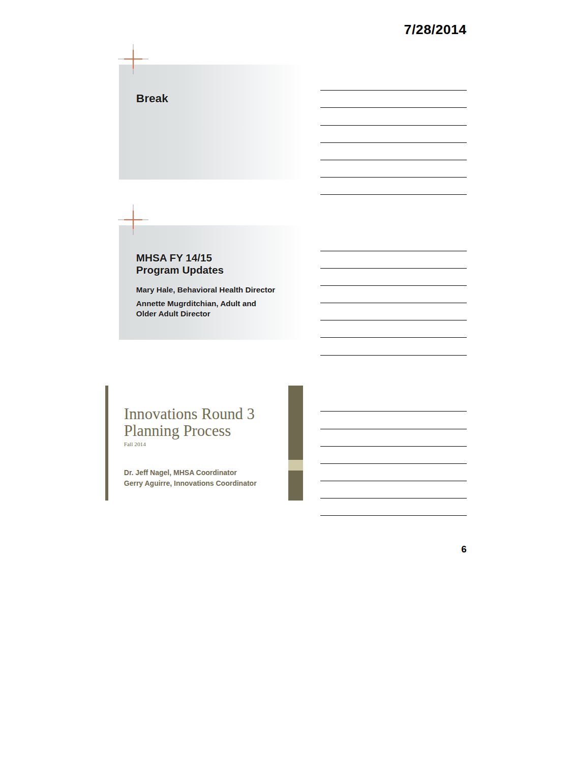7/28/2014
Break
MHSA FY 14/15
Program Updates
Mary Hale, Behavioral Health Director
Annette Mugrditchian, Adult and
Older Adult Director
Innovations Round 3
Planning Process
Fall 2014
Dr. Jeff Nagel, MHSA Coordinator
Gerry Aguirre, Innovations Coordinator
6